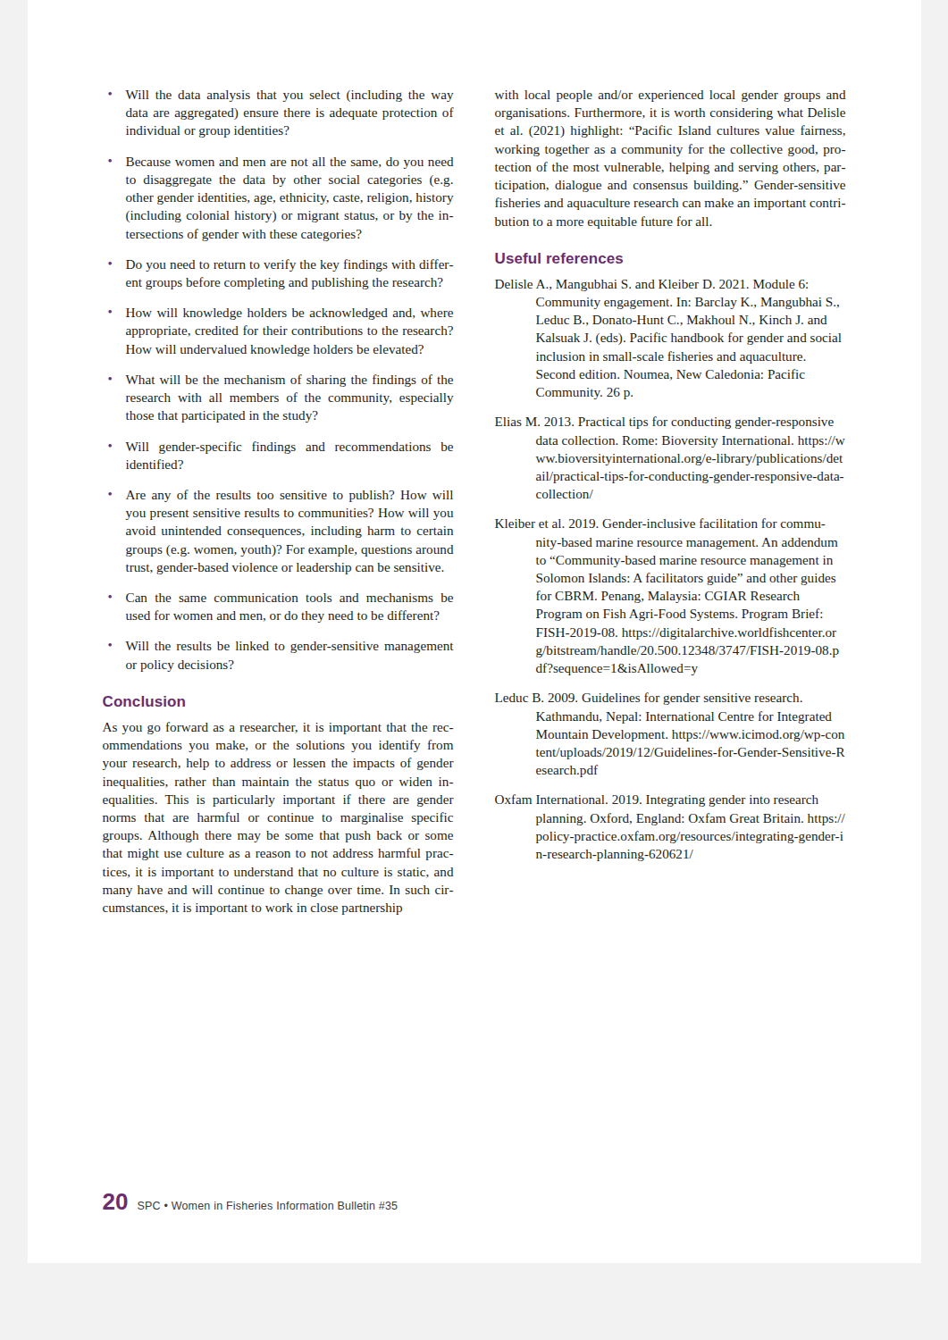Will the data analysis that you select (including the way data are aggregated) ensure there is adequate protection of individual or group identities?
Because women and men are not all the same, do you need to disaggregate the data by other social categories (e.g. other gender identities, age, ethnicity, caste, religion, history (including colonial history) or migrant status, or by the intersections of gender with these categories?
Do you need to return to verify the key findings with different groups before completing and publishing the research?
How will knowledge holders be acknowledged and, where appropriate, credited for their contributions to the research? How will undervalued knowledge holders be elevated?
What will be the mechanism of sharing the findings of the research with all members of the community, especially those that participated in the study?
Will gender-specific findings and recommendations be identified?
Are any of the results too sensitive to publish? How will you present sensitive results to communities? How will you avoid unintended consequences, including harm to certain groups (e.g. women, youth)? For example, questions around trust, gender-based violence or leadership can be sensitive.
Can the same communication tools and mechanisms be used for women and men, or do they need to be different?
Will the results be linked to gender-sensitive management or policy decisions?
Conclusion
As you go forward as a researcher, it is important that the recommendations you make, or the solutions you identify from your research, help to address or lessen the impacts of gender inequalities, rather than maintain the status quo or widen inequalities. This is particularly important if there are gender norms that are harmful or continue to marginalise specific groups. Although there may be some that push back or some that might use culture as a reason to not address harmful practices, it is important to understand that no culture is static, and many have and will continue to change over time. In such circumstances, it is important to work in close partnership
with local people and/or experienced local gender groups and organisations. Furthermore, it is worth considering what Delisle et al. (2021) highlight: “Pacific Island cultures value fairness, working together as a community for the collective good, protection of the most vulnerable, helping and serving others, participation, dialogue and consensus building.” Gender-sensitive fisheries and aquaculture research can make an important contribution to a more equitable future for all.
Useful references
Delisle A., Mangubhai S. and Kleiber D. 2021. Module 6: Community engagement. In: Barclay K., Mangubhai S., Leduc B., Donato-Hunt C., Makhoul N., Kinch J. and Kalsuak J. (eds). Pacific handbook for gender and social inclusion in small-scale fisheries and aquaculture. Second edition. Noumea, New Caledonia: Pacific Community. 26 p.
Elias M. 2013. Practical tips for conducting gender-responsive data collection. Rome: Bioversity International. https://www.bioversityinternational.org/e-library/publications/detail/practical-tips-for-conducting-gender-responsive-data-collection/
Kleiber et al. 2019. Gender-inclusive facilitation for community-based marine resource management. An addendum to “Community-based marine resource management in Solomon Islands: A facilitators guide” and other guides for CBRM. Penang, Malaysia: CGIAR Research Program on Fish Agri-Food Systems. Program Brief: FISH-2019-08. https://digitalarchive.worldfishcenter.org/bitstream/handle/20.500.12348/3747/FISH-2019-08.pdf?sequence=1&isAllowed=y
Leduc B. 2009. Guidelines for gender sensitive research. Kathmandu, Nepal: International Centre for Integrated Mountain Development. https://www.icimod.org/wp-content/uploads/2019/12/Guidelines-for-Gender-Sensitive-Research.pdf
Oxfam International. 2019. Integrating gender into research planning. Oxford, England: Oxfam Great Britain. https://policy-practice.oxfam.org/resources/integrating-gender-in-research-planning-620621/
20 SPC • Women in Fisheries Information Bulletin #35